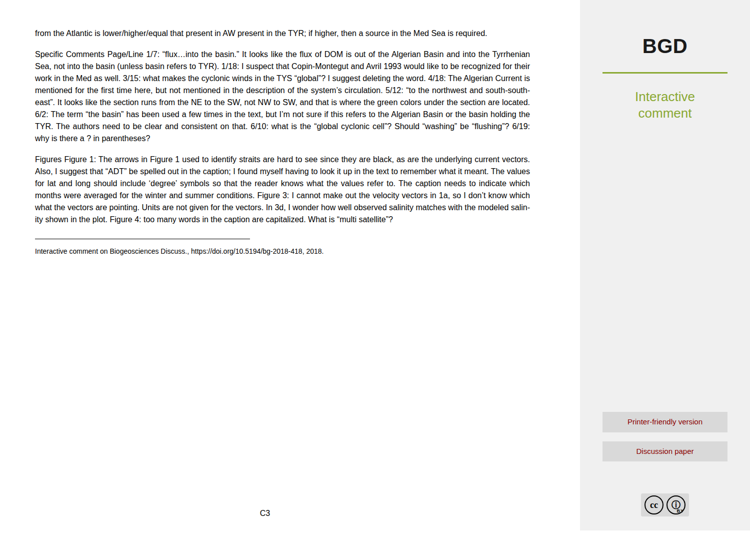BGD
Interactive
comment
Printer-friendly version Discussion paper
cc
ⓘ
BY
from the Atlantic is lower/higher/equal that present in AW present in the TYR; if higher, then a source in the Med Sea is required.
Specific Comments Page/Line 1/7: “flux…into the basin.” It looks like the flux of DOM is out of the Algerian Basin and into the Tyrrhenian Sea, not into the basin (unless basin refers to TYR). 1/18: I suspect that Copin-Montegut and Avril 1993 would like to be recognized for their work in the Med as well. 3/15: what makes the cyclonic winds in the TYS “global”? I suggest deleting the word. 4/18: The Algerian Current is mentioned for the first time here, but not mentioned in the description of the system’s circulation. 5/12: “to the northwest and south-southeast”. It looks like the section runs from the NE to the SW, not NW to SW, and that is where the green colors under the section are located. 6/2: The term “the basin” has been used a few times in the text, but I’m not sure if this refers to the Algerian Basin or the basin holding the TYR. The authors need to be clear and consistent on that. 6/10: what is the “global cyclonic cell”? Should “washing” be “flushing”? 6/19: why is there a ? in parentheses?
Figures Figure 1: The arrows in Figure 1 used to identify straits are hard to see since they are black, as are the underlying current vectors. Also, I suggest that “ADT” be spelled out in the caption; I found myself having to look it up in the text to remember what it meant. The values for lat and long should include ‘degree’ symbols so that the reader knows what the values refer to. The caption needs to indicate which months were averaged for the winter and summer conditions. Figure 3: I cannot make out the velocity vectors in 1a, so I don’t know which what the vectors are pointing. Units are not given for the vectors. In 3d, I wonder how well observed salinity matches with the modeled salinity shown in the plot. Figure 4: too many words in the caption are capitalized. What is “multi satellite”?
Interactive comment on Biogeosciences Discuss., https://doi.org/10.5194/bg-2018-418, 2018.
C3